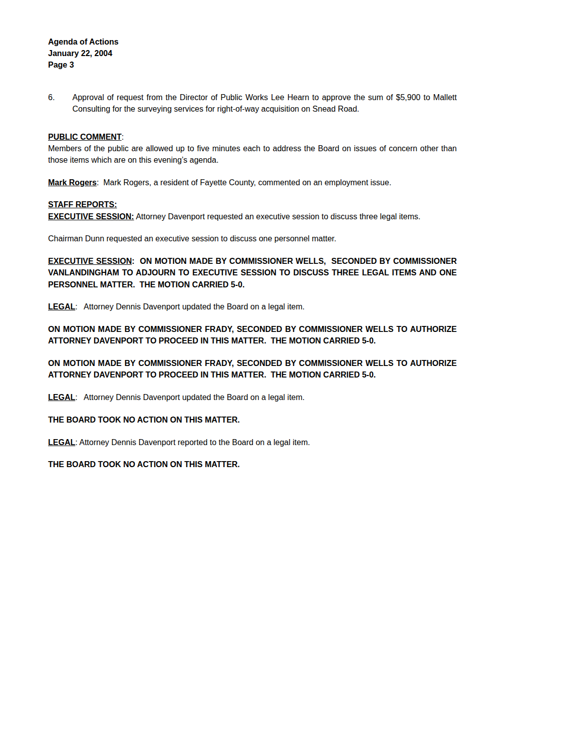Agenda of Actions
January 22, 2004
Page 3
6. Approval of request from the Director of Public Works Lee Hearn to approve the sum of $5,900 to Mallett Consulting for the surveying services for right-of-way acquisition on Snead Road.
PUBLIC COMMENT
:
Members of the public are allowed up to five minutes each to address the Board on issues of concern other than those items which are on this evening’s agenda.
Mark Rogers: Mark Rogers, a resident of Fayette County, commented on an employment issue.
STAFF REPORTS:
EXECUTIVE SESSION: Attorney Davenport requested an executive session to discuss three legal items.
Chairman Dunn requested an executive session to discuss one personnel matter.
EXECUTIVE SESSION: ON MOTION MADE BY COMMISSIONER WELLS, SECONDED BY COMMISSIONER VANLANDINGHAM TO ADJOURN TO EXECUTIVE SESSION TO DISCUSS THREE LEGAL ITEMS AND ONE PERSONNEL MATTER. THE MOTION CARRIED 5-0.
LEGAL: Attorney Dennis Davenport updated the Board on a legal item.
ON MOTION MADE BY COMMISSIONER FRADY, SECONDED BY COMMISSIONER WELLS TO AUTHORIZE ATTORNEY DAVENPORT TO PROCEED IN THIS MATTER. THE MOTION CARRIED 5-0.
ON MOTION MADE BY COMMISSIONER FRADY, SECONDED BY COMMISSIONER WELLS TO AUTHORIZE ATTORNEY DAVENPORT TO PROCEED IN THIS MATTER. THE MOTION CARRIED 5-0.
LEGAL: Attorney Dennis Davenport updated the Board on a legal item.
THE BOARD TOOK NO ACTION ON THIS MATTER.
LEGAL: Attorney Dennis Davenport reported to the Board on a legal item.
THE BOARD TOOK NO ACTION ON THIS MATTER.